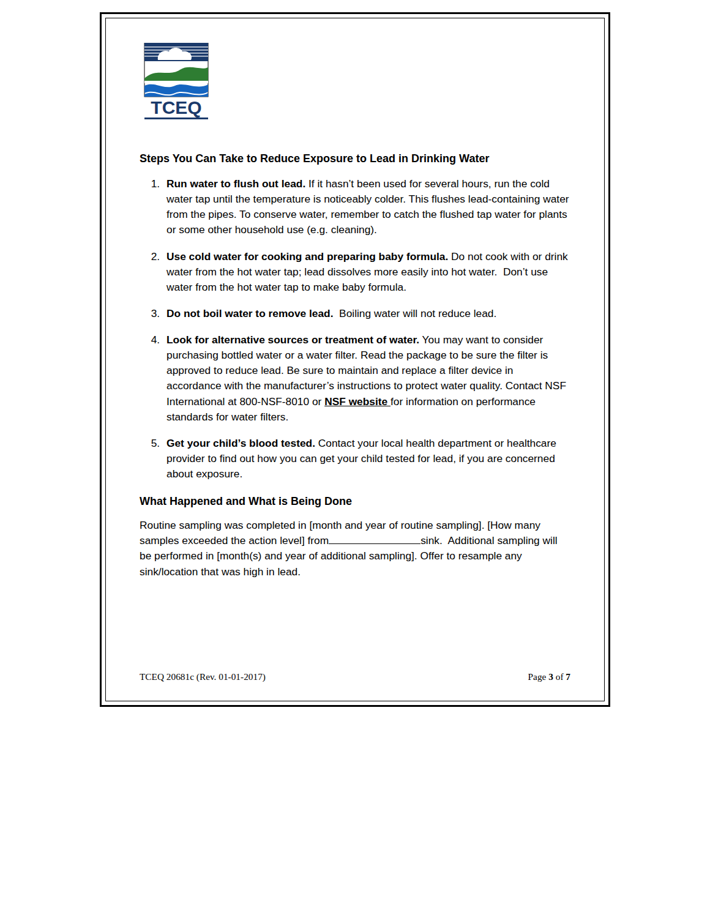TCEQ
Steps You Can Take to Reduce Exposure to Lead in Drinking Water
Run water to flush out lead. If it hasn’t been used for several hours, run the cold water tap until the temperature is noticeably colder. This flushes lead-containing water from the pipes. To conserve water, remember to catch the flushed tap water for plants or some other household use (e.g. cleaning).
Use cold water for cooking and preparing baby formula. Do not cook with or drink water from the hot water tap; lead dissolves more easily into hot water. Don’t use water from the hot water tap to make baby formula.
Do not boil water to remove lead. Boiling water will not reduce lead.
Look for alternative sources or treatment of water. You may want to consider purchasing bottled water or a water filter. Read the package to be sure the filter is approved to reduce lead. Be sure to maintain and replace a filter device in accordance with the manufacturer’s instructions to protect water quality. Contact NSF International at 800-NSF-8010 or NSF website for information on performance standards for water filters.
Get your child’s blood tested. Contact your local health department or healthcare provider to find out how you can get your child tested for lead, if you are concerned about exposure.
What Happened and What is Being Done
Routine sampling was completed in [month and year of routine sampling]. [How many samples exceeded the action level] from sink. Additional sampling will be performed in [month(s) and year of additional sampling]. Offer to resample any sink/location that was high in lead.
TCEQ 20681c (Rev. 01-01-2017)
Page 3 of 7